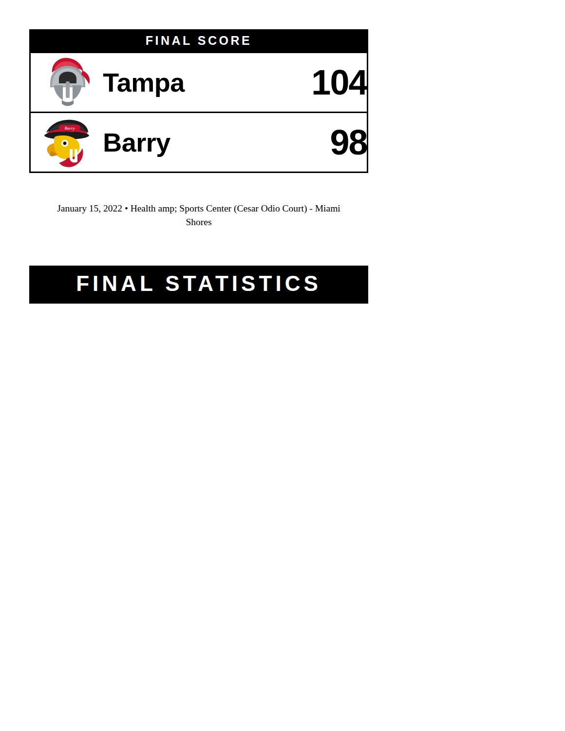FINAL SCORE
| | Tampa | 104 |
| Barry | Barry | 98 |
January 15, 2022 • Health amp; Sports Center (Cesar Odio Court) - Miami Shores
FINAL STATISTICS